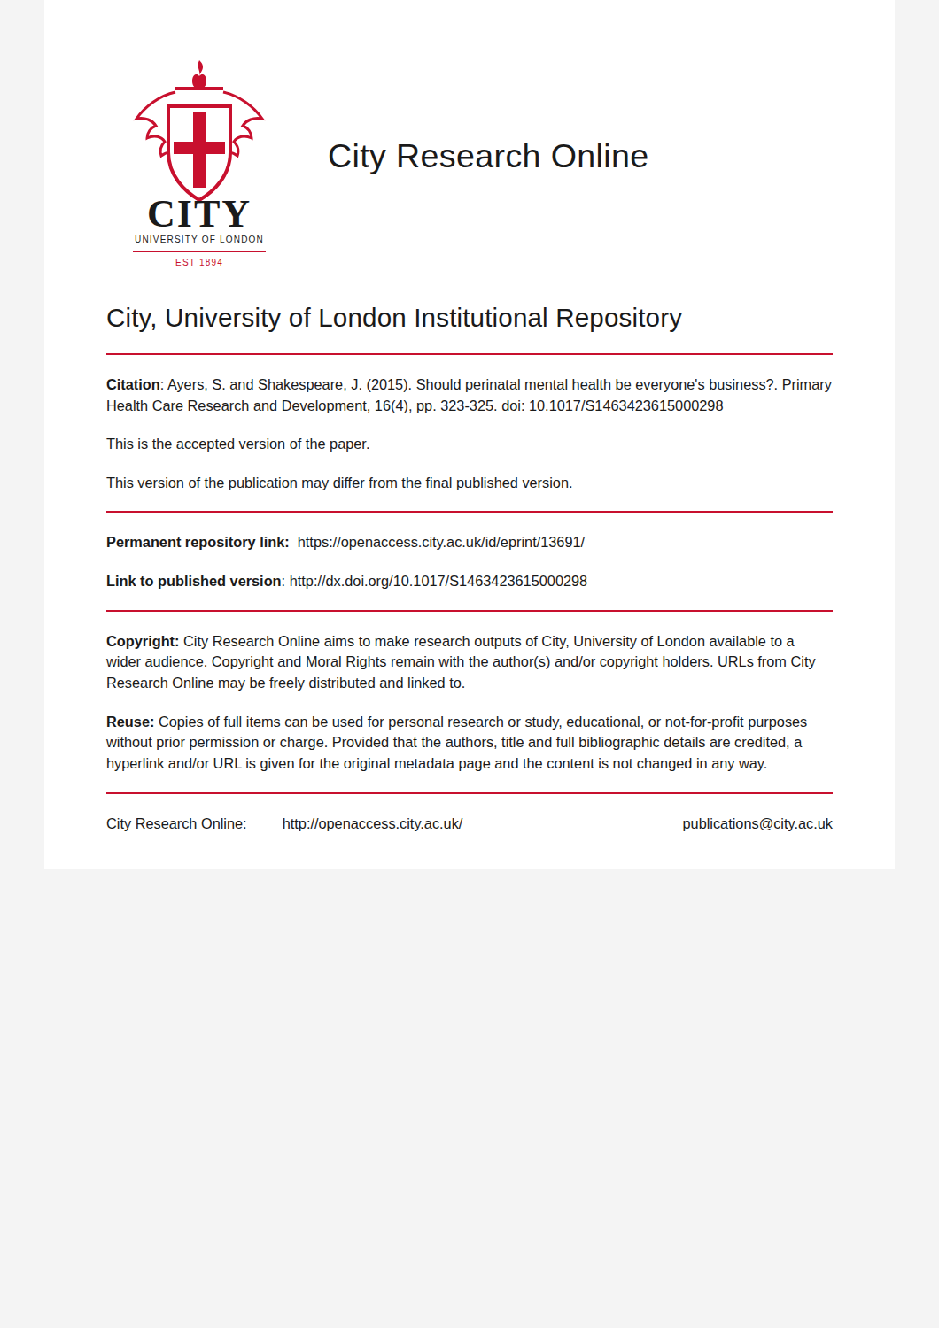CITY UNIVERSITY OF LONDON EST 1894
City Research Online
City, University of London Institutional Repository
Citation: Ayers, S. and Shakespeare, J. (2015). Should perinatal mental health be everyone's business?. Primary Health Care Research and Development, 16(4), pp. 323-325. doi: 10.1017/S1463423615000298
This is the accepted version of the paper.
This version of the publication may differ from the final published version.
Permanent repository link: https://openaccess.city.ac.uk/id/eprint/13691/
Link to published version: http://dx.doi.org/10.1017/S1463423615000298
Copyright: City Research Online aims to make research outputs of City, University of London available to a wider audience. Copyright and Moral Rights remain with the author(s) and/or copyright holders. URLs from City Research Online may be freely distributed and linked to.
Reuse: Copies of full items can be used for personal research or study, educational, or not-for-profit purposes without prior permission or charge. Provided that the authors, title and full bibliographic details are credited, a hyperlink and/or URL is given for the original metadata page and the content is not changed in any way.
City Research Online: http://openaccess.city.ac.uk/ publications@city.ac.uk